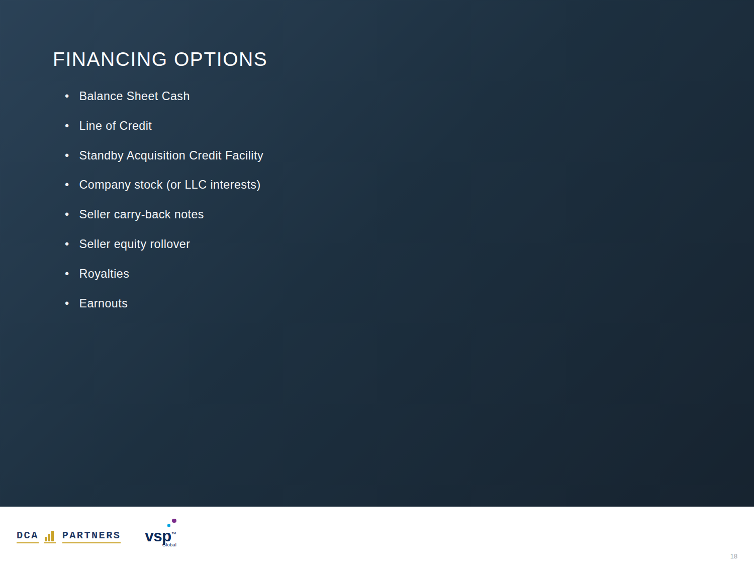FINANCING OPTIONS
Balance Sheet Cash
Line of Credit
Standby Acquisition Credit Facility
Company stock (or LLC interests)
Seller carry-back notes
Seller equity rollover
Royalties
Earnouts
DCA PARTNERS
vsp™ Global
18